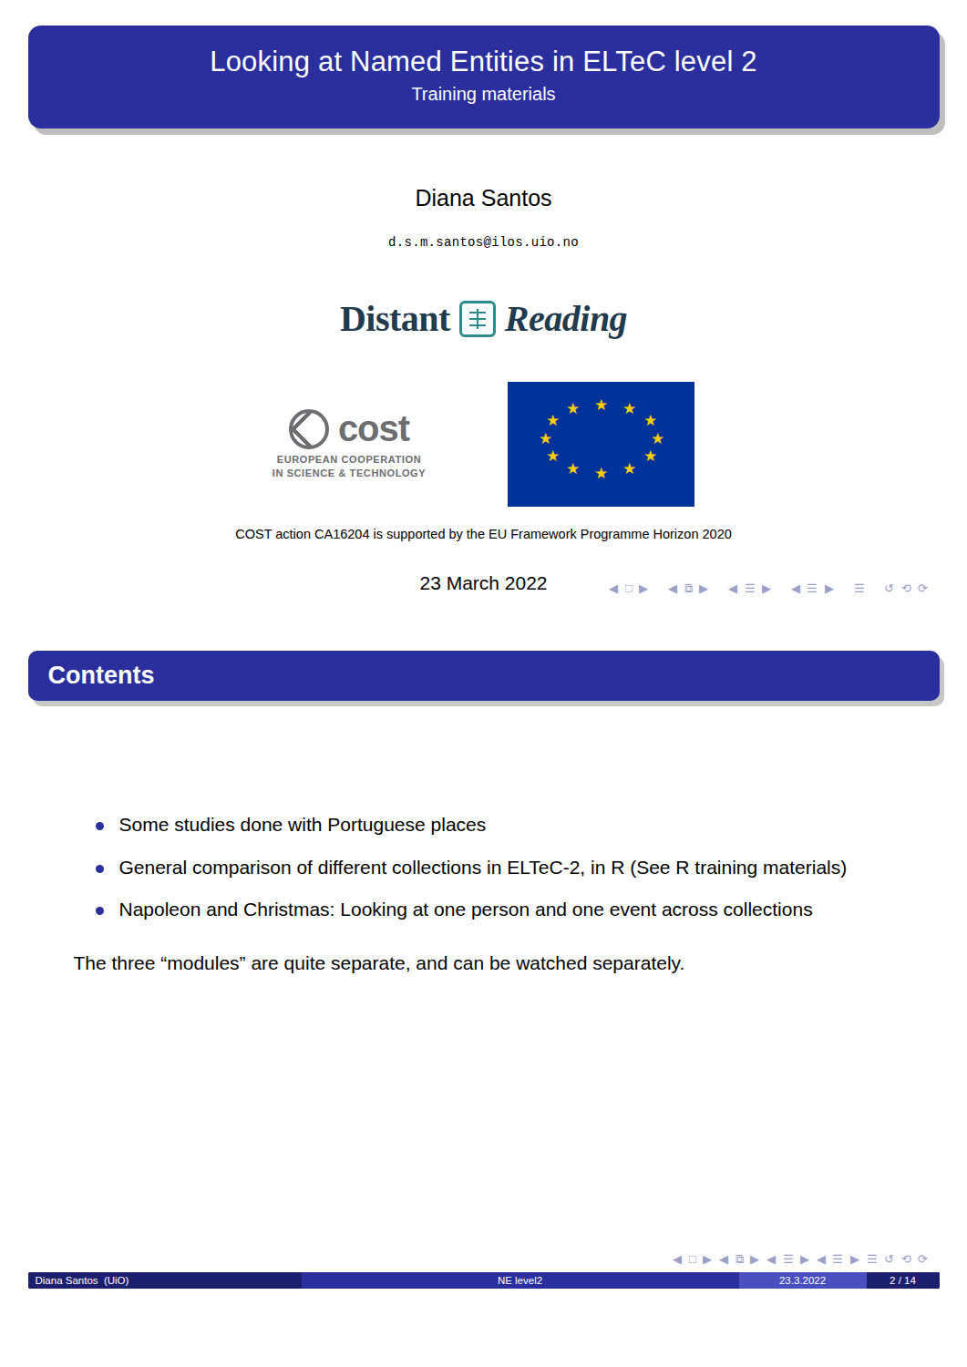Looking at Named Entities in ELTeC level 2
Training materials
Diana Santos
d.s.m.santos@ilos.uio.no
Distant Reading
cost
EUROPEAN COOPERATION
IN SCIENCE & TECHNOLOGY
★ ★ ★ ★ ★ ★ ★ ★ ★ ★ ★ ★
COST action CA16204 is supported by the EU Framework Programme Horizon 2020
23 March 2022
◀ □ ▶ ◀ ⧉ ▶ ◀ ☰ ▶ ◀ ☰ ▶ ☰ ↺ ⟲ ⟳
Contents
Some studies done with Portuguese places
General comparison of different collections in ELTeC-2, in R (See R training materials)
Napoleon and Christmas: Looking at one person and one event across collections
The three “modules” are quite separate, and can be watched separately.
◀ □ ▶ ◀ ⧉ ▶ ◀ ☰ ▶ ◀ ☰ ▶ ☰ ↺ ⟲ ⟳
Diana Santos (UiO)
NE level2
23.3.2022
2 / 14